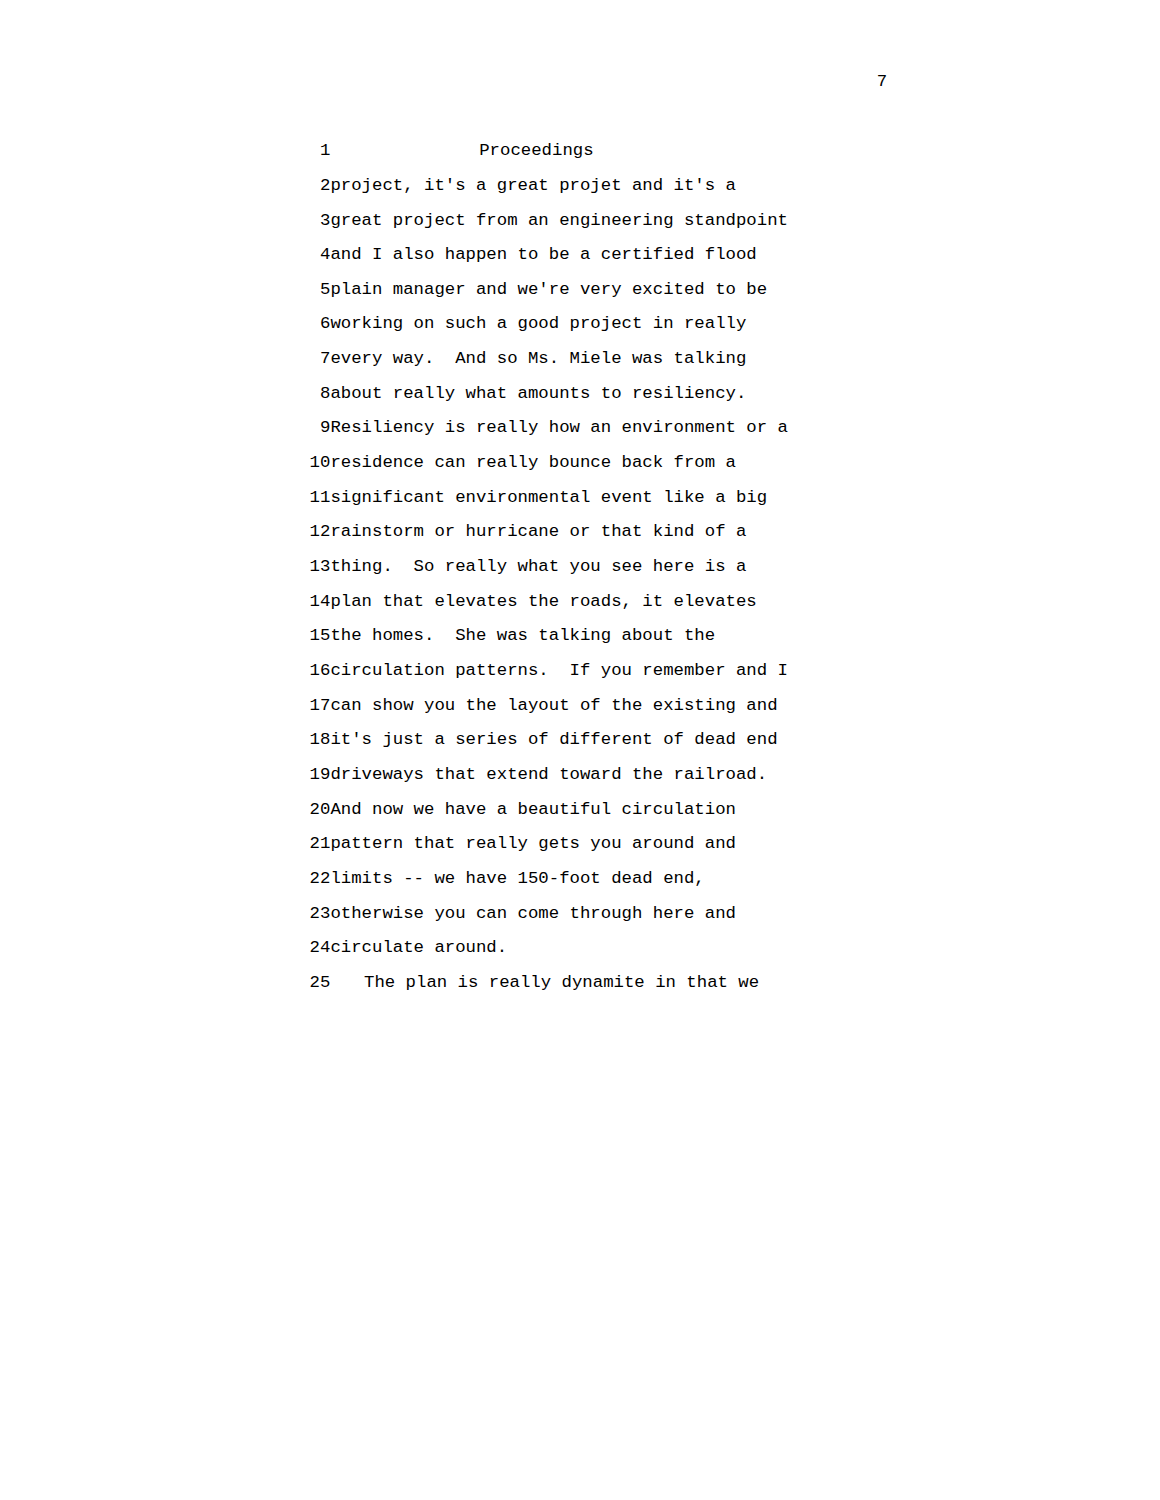7
| 1 | Proceedings |
| 2 | project, it's a great projet and it's a |
| 3 | great project from an engineering standpoint |
| 4 | and I also happen to be a certified flood |
| 5 | plain manager and we're very excited to be |
| 6 | working on such a good project in really |
| 7 | every way. And so Ms. Miele was talking |
| 8 | about really what amounts to resiliency. |
| 9 | Resiliency is really how an environment or a |
| 10 | residence can really bounce back from a |
| 11 | significant environmental event like a big |
| 12 | rainstorm or hurricane or that kind of a |
| 13 | thing. So really what you see here is a |
| 14 | plan that elevates the roads, it elevates |
| 15 | the homes. She was talking about the |
| 16 | circulation patterns. If you remember and I |
| 17 | can show you the layout of the existing and |
| 18 | it's just a series of different of dead end |
| 19 | driveways that extend toward the railroad. |
| 20 | And now we have a beautiful circulation |
| 21 | pattern that really gets you around and |
| 22 | limits -- we have 150-foot dead end, |
| 23 | otherwise you can come through here and |
| 24 | circulate around. |
| 25 | The plan is really dynamite in that we |